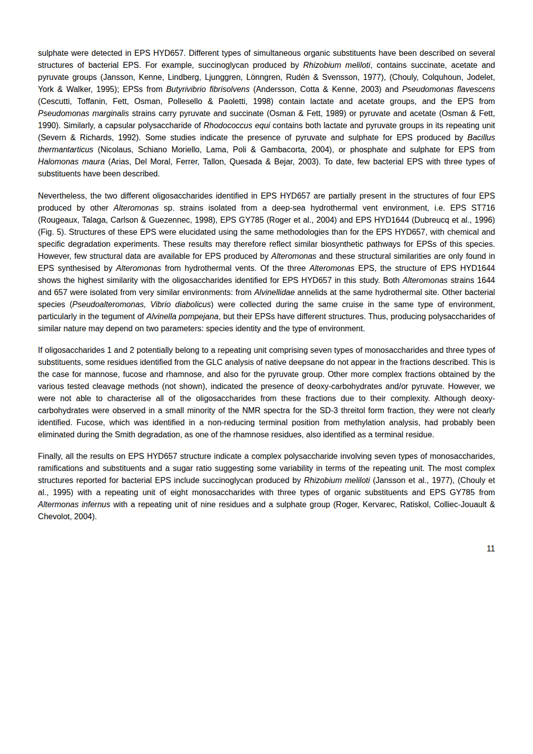sulphate were detected in EPS HYD657. Different types of simultaneous organic substituents have been described on several structures of bacterial EPS. For example, succinoglycan produced by Rhizobium meliloti, contains succinate, acetate and pyruvate groups (Jansson, Kenne, Lindberg, Ljunggren, Lönngren, Rudén & Svensson, 1977), (Chouly, Colquhoun, Jodelet, York & Walker, 1995); EPSs from Butyrivibrio fibrisolvens (Andersson, Cotta & Kenne, 2003) and Pseudomonas flavescens (Cescutti, Toffanin, Fett, Osman, Pollesello & Paoletti, 1998) contain lactate and acetate groups, and the EPS from Pseudomonas marginalis strains carry pyruvate and succinate (Osman & Fett, 1989) or pyruvate and acetate (Osman & Fett, 1990). Similarly, a capsular polysaccharide of Rhodococcus equi contains both lactate and pyruvate groups in its repeating unit (Severn & Richards, 1992). Some studies indicate the presence of pyruvate and sulphate for EPS produced by Bacillus thermantarticus (Nicolaus, Schiano Moriello, Lama, Poli & Gambacorta, 2004), or phosphate and sulphate for EPS from Halomonas maura (Arias, Del Moral, Ferrer, Tallon, Quesada & Bejar, 2003). To date, few bacterial EPS with three types of substituents have been described.
Nevertheless, the two different oligosaccharides identified in EPS HYD657 are partially present in the structures of four EPS produced by other Alteromonas sp. strains isolated from a deep-sea hydrothermal vent environment, i.e. EPS ST716 (Rougeaux, Talaga, Carlson & Guezennec, 1998), EPS GY785 (Roger et al., 2004) and EPS HYD1644 (Dubreucq et al., 1996) (Fig. 5). Structures of these EPS were elucidated using the same methodologies than for the EPS HYD657, with chemical and specific degradation experiments. These results may therefore reflect similar biosynthetic pathways for EPSs of this species. However, few structural data are available for EPS produced by Alteromonas and these structural similarities are only found in EPS synthesised by Alteromonas from hydrothermal vents. Of the three Alteromonas EPS, the structure of EPS HYD1644 shows the highest similarity with the oligosaccharides identified for EPS HYD657 in this study. Both Alteromonas strains 1644 and 657 were isolated from very similar environments: from Alvinellidae annelids at the same hydrothermal site. Other bacterial species (Pseudoalteromonas, Vibrio diabolicus) were collected during the same cruise in the same type of environment, particularly in the tegument of Alvinella pompejana, but their EPSs have different structures. Thus, producing polysaccharides of similar nature may depend on two parameters: species identity and the type of environment.
If oligosaccharides 1 and 2 potentially belong to a repeating unit comprising seven types of monosaccharides and three types of substituents, some residues identified from the GLC analysis of native deepsane do not appear in the fractions described. This is the case for mannose, fucose and rhamnose, and also for the pyruvate group. Other more complex fractions obtained by the various tested cleavage methods (not shown), indicated the presence of deoxy-carbohydrates and/or pyruvate. However, we were not able to characterise all of the oligosaccharides from these fractions due to their complexity. Although deoxy-carbohydrates were observed in a small minority of the NMR spectra for the SD-3 threitol form fraction, they were not clearly identified. Fucose, which was identified in a non-reducing terminal position from methylation analysis, had probably been eliminated during the Smith degradation, as one of the rhamnose residues, also identified as a terminal residue.
Finally, all the results on EPS HYD657 structure indicate a complex polysaccharide involving seven types of monosaccharides, ramifications and substituents and a sugar ratio suggesting some variability in terms of the repeating unit. The most complex structures reported for bacterial EPS include succinoglycan produced by Rhizobium meliloti (Jansson et al., 1977), (Chouly et al., 1995) with a repeating unit of eight monosaccharides with three types of organic substituents and EPS GY785 from Altermonas infernus with a repeating unit of nine residues and a sulphate group (Roger, Kervarec, Ratiskol, Colliec-Jouault & Chevolot, 2004).
11